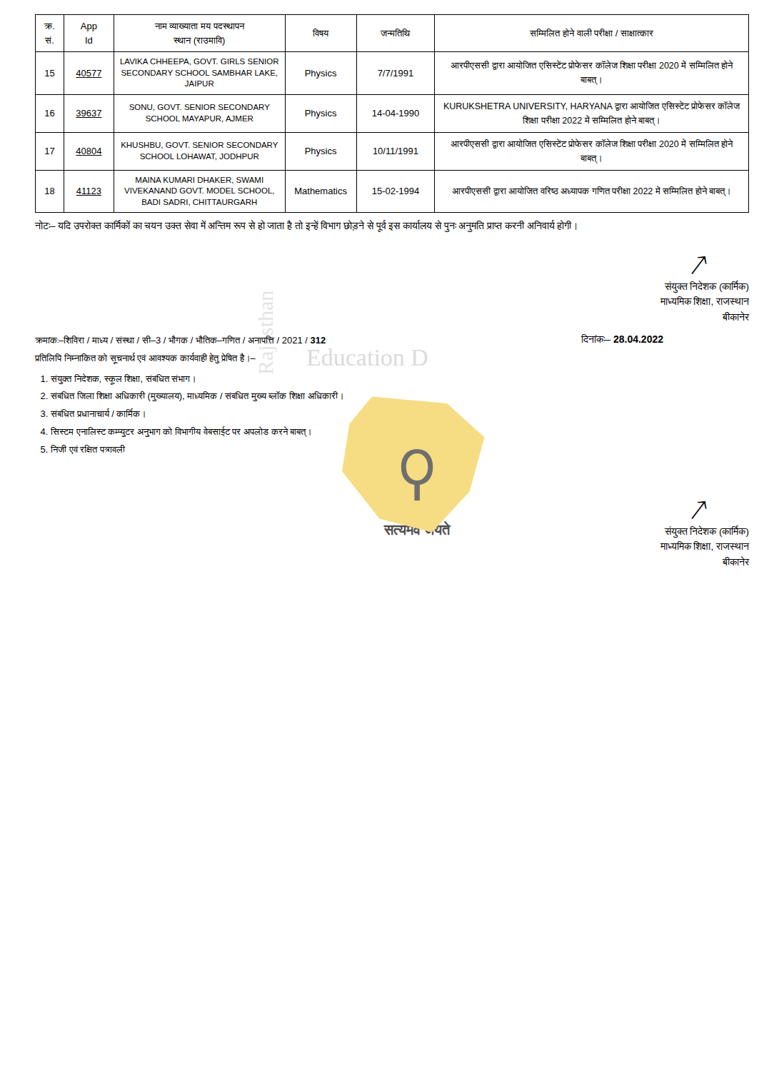| क्र. सं. | App Id | नाम व्याख्याता मय पदस्थापन स्थान (राउमावि) | विषय | जन्मतिथि | सम्मिलित होने वाली परीक्षा / साक्षात्कार |
| --- | --- | --- | --- | --- | --- |
| 15 | 40577 | LAVIKA CHHEEPA, GOVT. GIRLS SENIOR SECONDARY SCHOOL SAMBHAR LAKE, JAIPUR | Physics | 7/7/1991 | आरपीएससी द्वारा आयोजित एसिस्टेंट प्रोफेसर कॉलेज शिक्षा परीक्षा 2020 में सम्मिलित होने बाबत्। |
| 16 | 39637 | SONU, GOVT. SENIOR SECONDARY SCHOOL MAYAPUR, AJMER | Physics | 14-04-1990 | KURUKSHETRA UNIVERSITY, HARYANA द्वारा आयोजित एसिस्टेंट प्रोफेसर कॉलेज शिक्षा परीक्षा 2022 में सम्मिलित होने बाबत्। |
| 17 | 40804 | KHUSHBU, GOVT. SENIOR SECONDARY SCHOOL LOHAWAT, JODHPUR | Physics | 10/11/1991 | आरपीएससी द्वारा आयोजित एसिस्टेंट प्रोफेसर कॉलेज शिक्षा परीक्षा 2020 में सम्मिलित होने बाबत्। |
| 18 | 41123 | MAINA KUMARI DHAKER, SWAMI VIVEKANAND GOVT. MODEL SCHOOL, BADI SADRI, CHITTAURGARH | Mathematics | 15-02-1994 | आरपीएससी द्वारा आयोजित वरिष्ठ अध्यापक गणित परीक्षा 2022 में सम्मिलित होने बाबत्। |
नोटः– यदि उपरोक्त कार्मिकों का चयन उक्त सेवा में अन्तिम रूप से हो जाता है तो इन्हें विभाग छोड़ने से पूर्व इस कार्यालय से पुनः अनुमति प्राप्त करनी अनिवार्य होगी।
↗
संयुक्त निदेशक (कार्मिक)
माध्यमिक शिक्षा, राजस्थान
बीकानेर
Education D
Rajasthan
⚲
सत्यमेव जयते
दिनांकः– 28.04.2022
क्रमांकः–शिविरा / माध्य / संस्था / सी–3 / भौगक / भौतिक–गणित / अनापत्ति / 2021 / 312
प्रतिलिपि निम्नांकित को सूचनार्थ एवं आवश्यक कार्यवाही हेतु प्रेषित है।–
संयुक्त निदेशक, स्कूल शिक्षा, संबंधित संभाग।
संबंधित जिला शिक्षा अधिकारी (मुख्यालय), माध्यमिक / संबंधित मुख्य ब्लॉक शिक्षा अधिकारी।
संबंधित प्रधानाचार्य / कार्मिक।
सिस्टम एनालिस्ट कम्प्युटर अनुभाग को विभागीय वेबसाईट पर अपलोड करने बाबत्।
निजी एवं रक्षित पत्रावली
↗
संयुक्त निदेशक (कार्मिक)
माध्यमिक शिक्षा, राजस्थान
बीकानेर